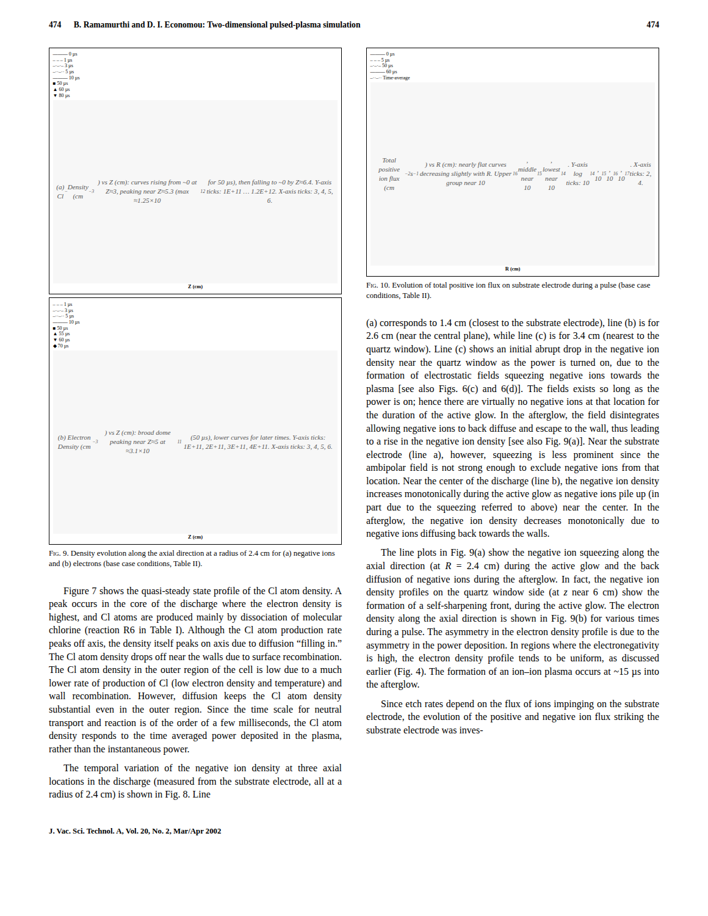474 B. Ramamurthi and D. I. Economou: Two-dimensional pulsed-plasma simulation 474
——— 0 µs
– – – 1 µs
–·–·– 3 µs
–··–·· 5 µs
——— 10 µs
■ 50 µs
▲ 60 µs
▼ 80 µs
(a) Cl− Density (cm−3) vs Z (cm): curves rising from ~0 at Z≈3, peaking near Z≈5.3 (max ≈1.25×1012 for 50 µs), then falling to ~0 by Z≈6.4. Y-axis ticks: 1E+11 … 1.2E+12. X-axis ticks: 3, 4, 5, 6.
Z (cm)
– – – 1 µs
–·–·– 3 µs
–··–·· 5 µs
——— 10 µs
■ 50 µs
▲ 55 µs
▼ 60 µs
◆ 70 µs
(b) Electron Density (cm−3) vs Z (cm): broad dome peaking near Z≈5 at ≈3.1×1011 (50 µs), lower curves for later times. Y-axis ticks: 1E+11, 2E+11, 3E+11, 4E+11. X-axis ticks: 3, 4, 5, 6.
Z (cm)
Fig. 9. Density evolution along the axial direction at a radius of 2.4 cm for (a) negative ions and (b) electrons (base case conditions, Table II).
Figure 7 shows the quasi-steady state profile of the Cl atom density. A peak occurs in the core of the discharge where the electron density is highest, and Cl atoms are produced mainly by dissociation of molecular chlorine (reaction R6 in Table I). Although the Cl atom production rate peaks off axis, the density itself peaks on axis due to diffusion “filling in.” The Cl atom density drops off near the walls due to surface recombination. The Cl atom density in the outer region of the cell is low due to a much lower rate of production of Cl (low electron density and temperature) and wall recombination. However, diffusion keeps the Cl atom density substantial even in the outer region. Since the time scale for neutral transport and reaction is of the order of a few milliseconds, the Cl atom density responds to the time averaged power deposited in the plasma, rather than the instantaneous power.
The temporal variation of the negative ion density at three axial locations in the discharge (measured from the substrate electrode, all at a radius of 2.4 cm) is shown in Fig. 8. Line
——— 0 µs
– – – 5 µs
–·–·– 50 µs
——— 60 µs
–··–·· Time-average
Total positive ion flux (cm−2 s−1) vs R (cm): nearly flat curves decreasing slightly with R. Upper group near 1016, middle near 1015, lowest near 1014. Y-axis log ticks: 1014, 1015, 1016, 1017. X-axis ticks: 2, 4.
R (cm)
Fig. 10. Evolution of total positive ion flux on substrate electrode during a pulse (base case conditions, Table II).
(a) corresponds to 1.4 cm (closest to the substrate electrode), line (b) is for 2.6 cm (near the central plane), while line (c) is for 3.4 cm (nearest to the quartz window). Line (c) shows an initial abrupt drop in the negative ion density near the quartz window as the power is turned on, due to the formation of electrostatic fields squeezing negative ions towards the plasma [see also Figs. 6(c) and 6(d)]. The fields exists so long as the power is on; hence there are virtually no negative ions at that location for the duration of the active glow. In the afterglow, the field disintegrates allowing negative ions to back diffuse and escape to the wall, thus leading to a rise in the negative ion density [see also Fig. 9(a)]. Near the substrate electrode (line a), however, squeezing is less prominent since the ambipolar field is not strong enough to exclude negative ions from that location. Near the center of the discharge (line b), the negative ion density increases monotonically during the active glow as negative ions pile up (in part due to the squeezing referred to above) near the center. In the afterglow, the negative ion density decreases monotonically due to negative ions diffusing back towards the walls.
The line plots in Fig. 9(a) show the negative ion squeezing along the axial direction (at R = 2.4 cm) during the active glow and the back diffusion of negative ions during the afterglow. In fact, the negative ion density profiles on the quartz window side (at z near 6 cm) show the formation of a self-sharpening front, during the active glow. The electron density along the axial direction is shown in Fig. 9(b) for various times during a pulse. The asymmetry in the electron density profile is due to the asymmetry in the power deposition. In regions where the electronegativity is high, the electron density profile tends to be uniform, as discussed earlier (Fig. 4). The formation of an ion–ion plasma occurs at ~15 µs into the afterglow.
Since etch rates depend on the flux of ions impinging on the substrate electrode, the evolution of the positive and negative ion flux striking the substrate electrode was inves-
J. Vac. Sci. Technol. A, Vol. 20, No. 2, Mar/Apr 2002